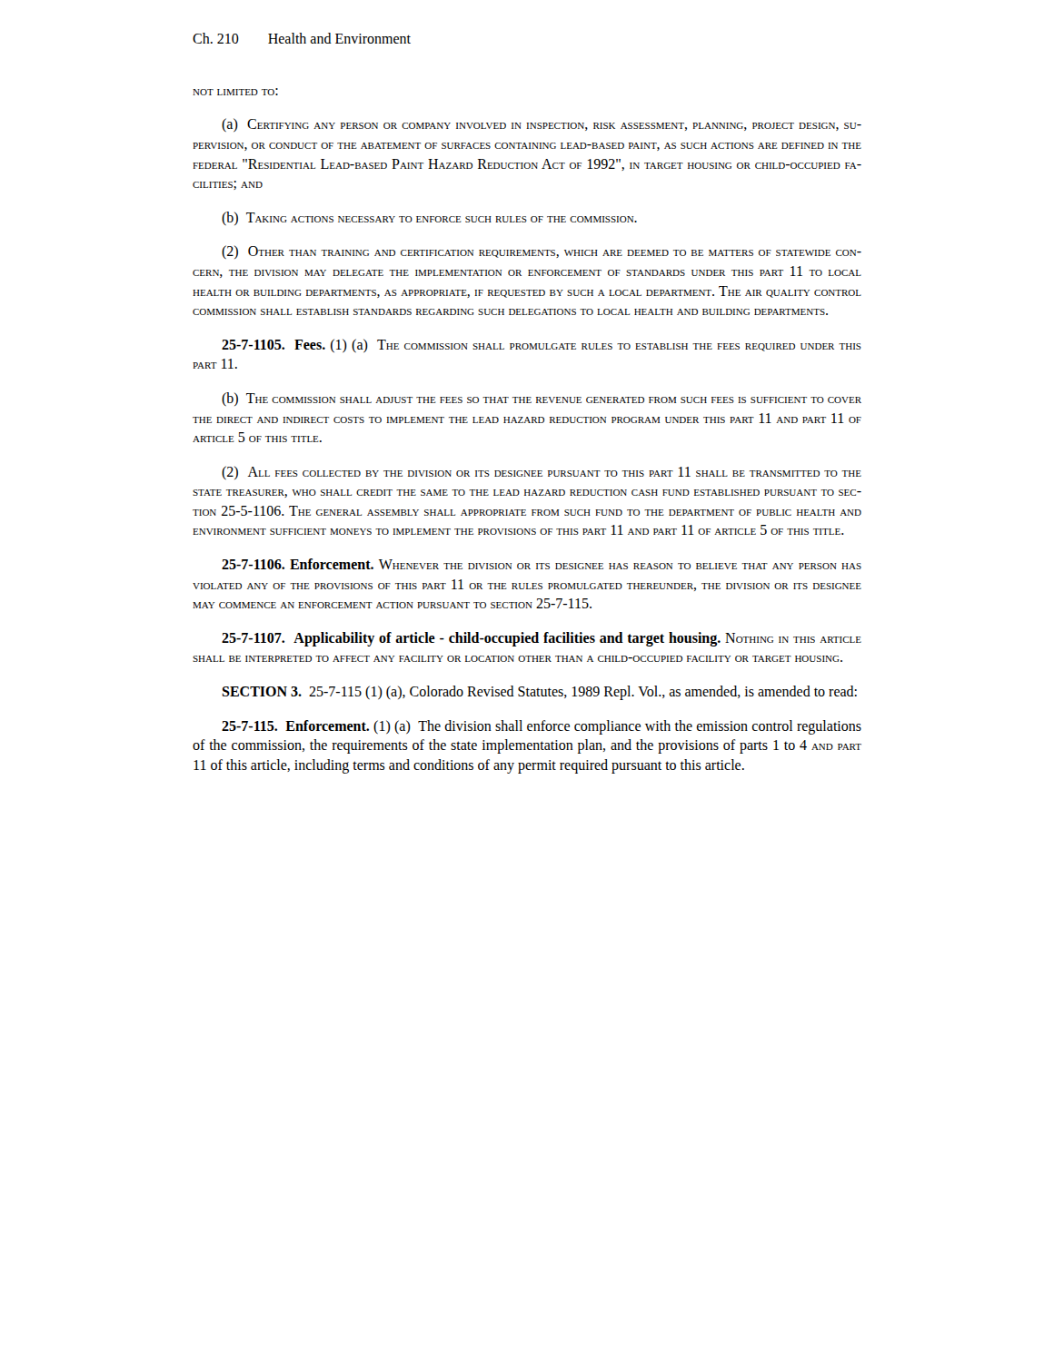Ch. 210 Health and Environment
not limited to:
(a) Certifying any person or company involved in inspection, risk assessment, planning, project design, supervision, or conduct of the abatement of surfaces containing lead-based paint, as such actions are defined in the federal "Residential Lead-based Paint Hazard Reduction Act of 1992", in target housing or child-occupied facilities; and
(b) Taking actions necessary to enforce such rules of the commission.
(2) Other than training and certification requirements, which are deemed to be matters of statewide concern, the division may delegate the implementation or enforcement of standards under this part 11 to local health or building departments, as appropriate, if requested by such a local department. The air quality control commission shall establish standards regarding such delegations to local health and building departments.
25-7-1105. Fees. (1) (a) The commission shall promulgate rules to establish the fees required under this part 11.
(b) The commission shall adjust the fees so that the revenue generated from such fees is sufficient to cover the direct and indirect costs to implement the lead hazard reduction program under this part 11 and part 11 of article 5 of this title.
(2) All fees collected by the division or its designee pursuant to this part 11 shall be transmitted to the state treasurer, who shall credit the same to the lead hazard reduction cash fund established pursuant to section 25-5-1106. The general assembly shall appropriate from such fund to the department of public health and environment sufficient moneys to implement the provisions of this part 11 and part 11 of article 5 of this title.
25-7-1106. Enforcement. Whenever the division or its designee has reason to believe that any person has violated any of the provisions of this part 11 or the rules promulgated thereunder, the division or its designee may commence an enforcement action pursuant to section 25-7-115.
25-7-1107. Applicability of article - child-occupied facilities and target housing. Nothing in this article shall be interpreted to affect any facility or location other than a child-occupied facility or target housing.
SECTION 3. 25-7-115 (1) (a), Colorado Revised Statutes, 1989 Repl. Vol., as amended, is amended to read:
25-7-115. Enforcement. (1) (a) The division shall enforce compliance with the emission control regulations of the commission, the requirements of the state implementation plan, and the provisions of parts 1 to 4 and part 11 of this article, including terms and conditions of any permit required pursuant to this article.